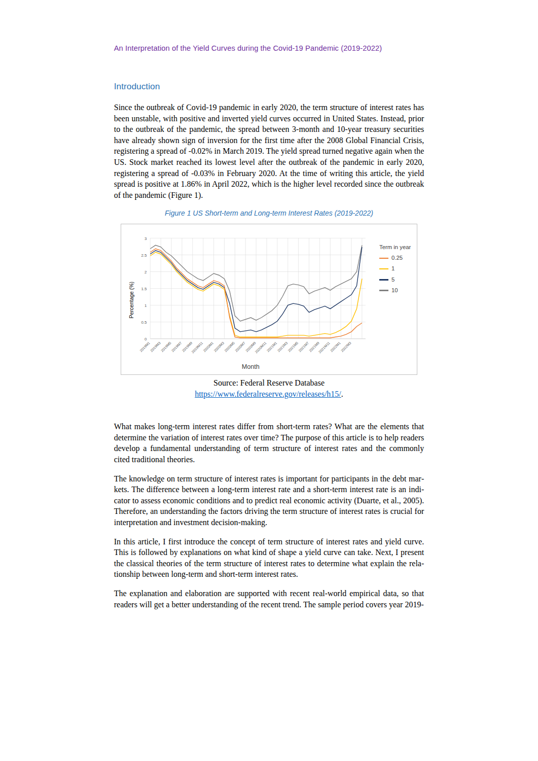An Interpretation of the Yield Curves during the Covid-19 Pandemic (2019-2022)
Introduction
Since the outbreak of Covid-19 pandemic in early 2020, the term structure of interest rates has been unstable, with positive and inverted yield curves occurred in United States. Instead, prior to the outbreak of the pandemic, the spread between 3-month and 10-year treasury securities have already shown sign of inversion for the first time after the 2008 Global Financial Crisis, registering a spread of -0.02% in March 2019. The yield spread turned negative again when the US. Stock market reached its lowest level after the outbreak of the pandemic in early 2020, registering a spread of -0.03% in February 2020. At the time of writing this article, the yield spread is positive at 1.86% in April 2022, which is the higher level recorded since the outbreak of the pandemic (Figure 1).
Figure 1 US Short-term and Long-term Interest Rates (2019-2022)
Percentage (%) 3 2.5 2 1.5 1 0.5 0 2019M1 2019M3 2019M5 2019M7 2019M9 2019M11 2020M1 2020M3 2020M5 2020M7 2020M9 2020M11 2021M1 2021M3 2021M5 2021M7 2021M9 2021M11 2022M1 2022M3
Month
Term in year
0.25
1
5
10
Source: Federal Reserve Database
https://www.federalreserve.gov/releases/h15/.
What makes long-term interest rates differ from short-term rates? What are the elements that determine the variation of interest rates over time? The purpose of this article is to help readers develop a fundamental understanding of term structure of interest rates and the commonly cited traditional theories.
The knowledge on term structure of interest rates is important for participants in the debt markets. The difference between a long-term interest rate and a short-term interest rate is an indicator to assess economic conditions and to predict real economic activity (Duarte, et al., 2005). Therefore, an understanding the factors driving the term structure of interest rates is crucial for interpretation and investment decision-making.
In this article, I first introduce the concept of term structure of interest rates and yield curve. This is followed by explanations on what kind of shape a yield curve can take. Next, I present the classical theories of the term structure of interest rates to determine what explain the relationship between long-term and short-term interest rates.
The explanation and elaboration are supported with recent real-world empirical data, so that readers will get a better understanding of the recent trend. The sample period covers year 2019-